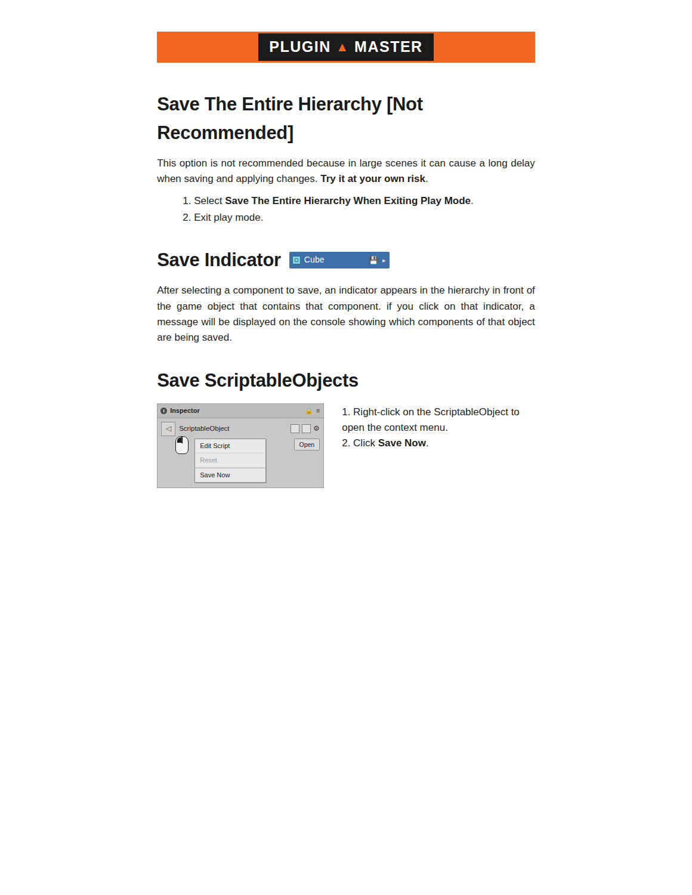PLUGIN▲MASTER
Save The Entire Hierarchy [Not Recommended]
This option is not recommended because in large scenes it can cause a long delay when saving and applying changes. Try it at your own risk.
Select Save The Entire Hierarchy When Exiting Play Mode.
Exit play mode.
Save Indicator Cube 💾 ▸
After selecting a component to save, an indicator appears in the hierarchy in front of the game object that contains that component. if you click on that indicator, a message will be displayed on the console showing which components of that object are being saved.
Save ScriptableObjects
i Inspector 🔒 ≡
◁
ScriptableObject
⚙
Open
Edit Script
Reset
Save Now
1. Right-click on the ScriptableObject to open the context menu.
2. Click Save Now.